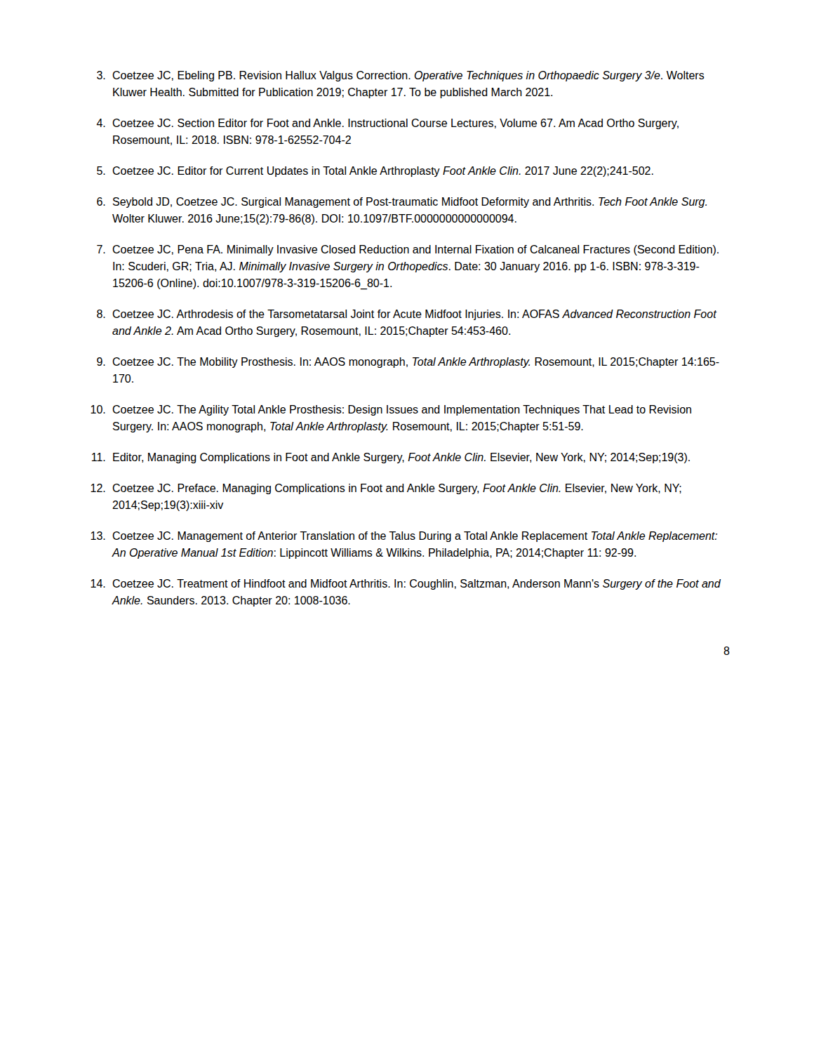Coetzee JC, Ebeling PB. Revision Hallux Valgus Correction. Operative Techniques in Orthopaedic Surgery 3/e. Wolters Kluwer Health. Submitted for Publication 2019; Chapter 17. To be published March 2021.
Coetzee JC. Section Editor for Foot and Ankle. Instructional Course Lectures, Volume 67. Am Acad Ortho Surgery, Rosemount, IL: 2018. ISBN: 978-1-62552-704-2
Coetzee JC. Editor for Current Updates in Total Ankle Arthroplasty Foot Ankle Clin. 2017 June 22(2);241-502.
Seybold JD, Coetzee JC. Surgical Management of Post-traumatic Midfoot Deformity and Arthritis. Tech Foot Ankle Surg. Wolter Kluwer. 2016 June;15(2):79-86(8). DOI: 10.1097/BTF.0000000000000094.
Coetzee JC, Pena FA. Minimally Invasive Closed Reduction and Internal Fixation of Calcaneal Fractures (Second Edition). In: Scuderi, GR; Tria, AJ. Minimally Invasive Surgery in Orthopedics. Date: 30 January 2016. pp 1-6. ISBN: 978-3-319-15206-6 (Online). doi:10.1007/978-3-319-15206-6_80-1.
Coetzee JC. Arthrodesis of the Tarsometatarsal Joint for Acute Midfoot Injuries. In: AOFAS Advanced Reconstruction Foot and Ankle 2. Am Acad Ortho Surgery, Rosemount, IL: 2015;Chapter 54:453-460.
Coetzee JC. The Mobility Prosthesis. In: AAOS monograph, Total Ankle Arthroplasty. Rosemount, IL 2015;Chapter 14:165-170.
Coetzee JC. The Agility Total Ankle Prosthesis: Design Issues and Implementation Techniques That Lead to Revision Surgery. In: AAOS monograph, Total Ankle Arthroplasty. Rosemount, IL: 2015;Chapter 5:51-59.
Editor, Managing Complications in Foot and Ankle Surgery, Foot Ankle Clin. Elsevier, New York, NY; 2014;Sep;19(3).
Coetzee JC. Preface. Managing Complications in Foot and Ankle Surgery, Foot Ankle Clin. Elsevier, New York, NY; 2014;Sep;19(3):xiii-xiv
Coetzee JC. Management of Anterior Translation of the Talus During a Total Ankle Replacement Total Ankle Replacement: An Operative Manual 1st Edition: Lippincott Williams & Wilkins. Philadelphia, PA; 2014;Chapter 11: 92-99.
Coetzee JC. Treatment of Hindfoot and Midfoot Arthritis. In: Coughlin, Saltzman, Anderson Mann's Surgery of the Foot and Ankle. Saunders. 2013. Chapter 20: 1008-1036.
8